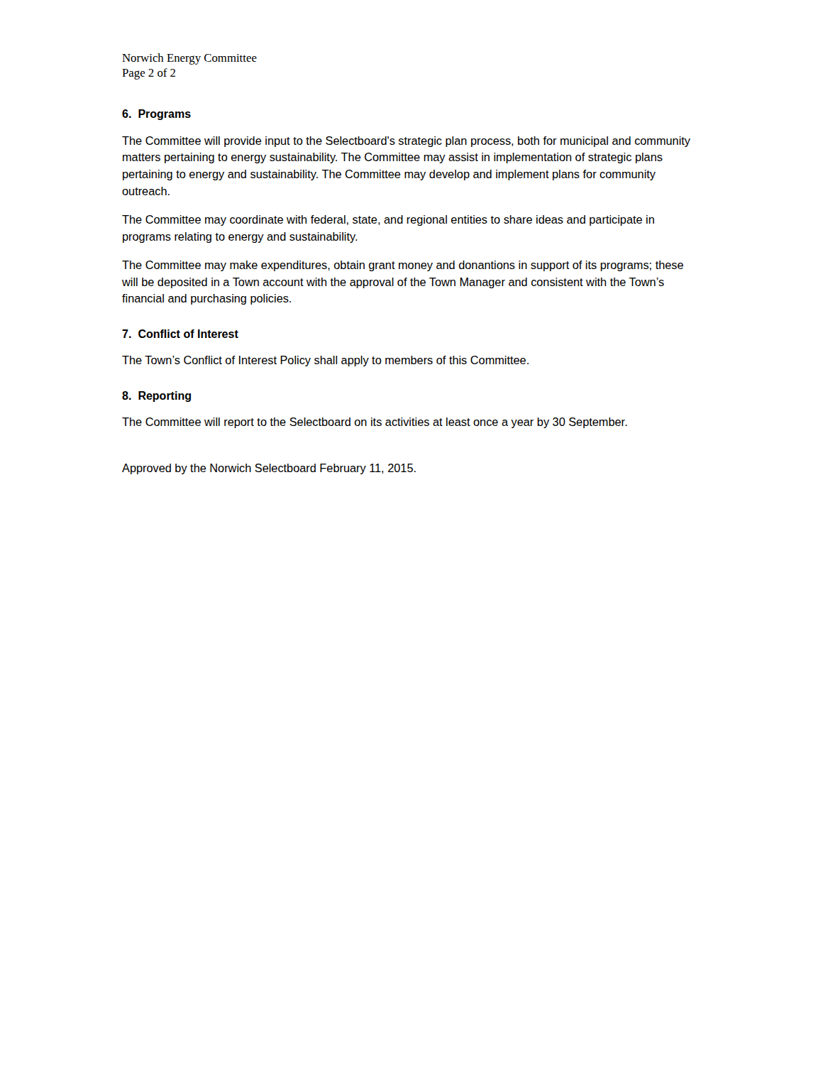Norwich Energy Committee
Page 2 of 2
6. Programs
The Committee will provide input to the Selectboard's strategic plan process, both for municipal and community matters pertaining to energy sustainability. The Committee may assist in implementation of strategic plans pertaining to energy and sustainability. The Committee may develop and implement plans for community outreach.
The Committee may coordinate with federal, state, and regional entities to share ideas and participate in programs relating to energy and sustainability.
The Committee may make expenditures, obtain grant money and donantions in support of its programs; these will be deposited in a Town account with the approval of the Town Manager and consistent with the Town’s financial and purchasing policies.
7. Conflict of Interest
The Town’s Conflict of Interest Policy shall apply to members of this Committee.
8. Reporting
The Committee will report to the Selectboard on its activities at least once a year by 30 September.
Approved by the Norwich Selectboard February 11, 2015.